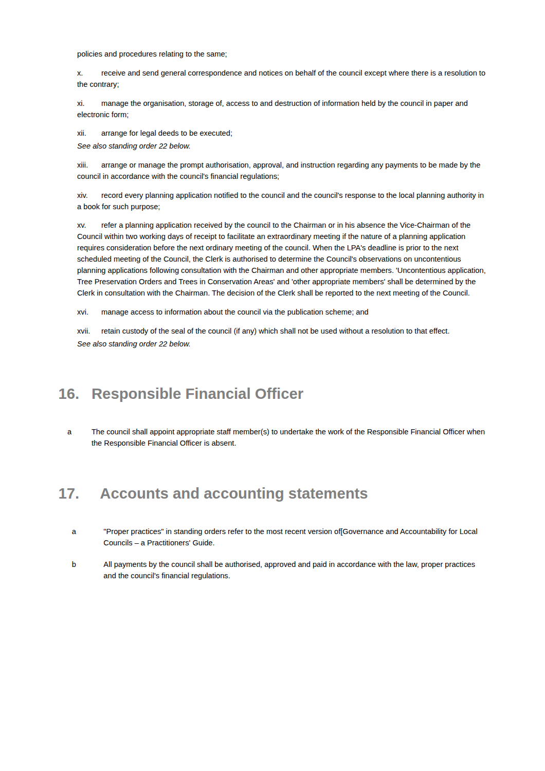policies and procedures relating to the same;
x. receive and send general correspondence and notices on behalf of the council except where there is a resolution to the contrary;
xi. manage the organisation, storage of, access to and destruction of information held by the council in paper and electronic form;
xii. arrange for legal deeds to be executed;
See also standing order 22 below.
xiii. arrange or manage the prompt authorisation, approval, and instruction regarding any payments to be made by the council in accordance with the council's financial regulations;
xiv. record every planning application notified to the council and the council's response to the local planning authority in a book for such purpose;
xv. refer a planning application received by the council to the Chairman or in his absence the Vice-Chairman of the Council within two working days of receipt to facilitate an extraordinary meeting if the nature of a planning application requires consideration before the next ordinary meeting of the council. When the LPA's deadline is prior to the next scheduled meeting of the Council, the Clerk is authorised to determine the Council's observations on uncontentious planning applications following consultation with the Chairman and other appropriate members. 'Uncontentious application, Tree Preservation Orders and Trees in Conservation Areas' and 'other appropriate members' shall be determined by the Clerk in consultation with the Chairman. The decision of the Clerk shall be reported to the next meeting of the Council.
xvi. manage access to information about the council via the publication scheme; and
xvii. retain custody of the seal of the council (if any) which shall not be used without a resolution to that effect.
See also standing order 22 below.
16. Responsible Financial Officer
a
The council shall appoint appropriate staff member(s) to undertake the work of the Responsible Financial Officer when the Responsible Financial Officer is absent.
17. Accounts and accounting statements
a
"Proper practices" in standing orders refer to the most recent version of[Governance and Accountability for Local Councils – a Practitioners' Guide.
b
All payments by the council shall be authorised, approved and paid in accordance with the law, proper practices and the council's financial regulations.